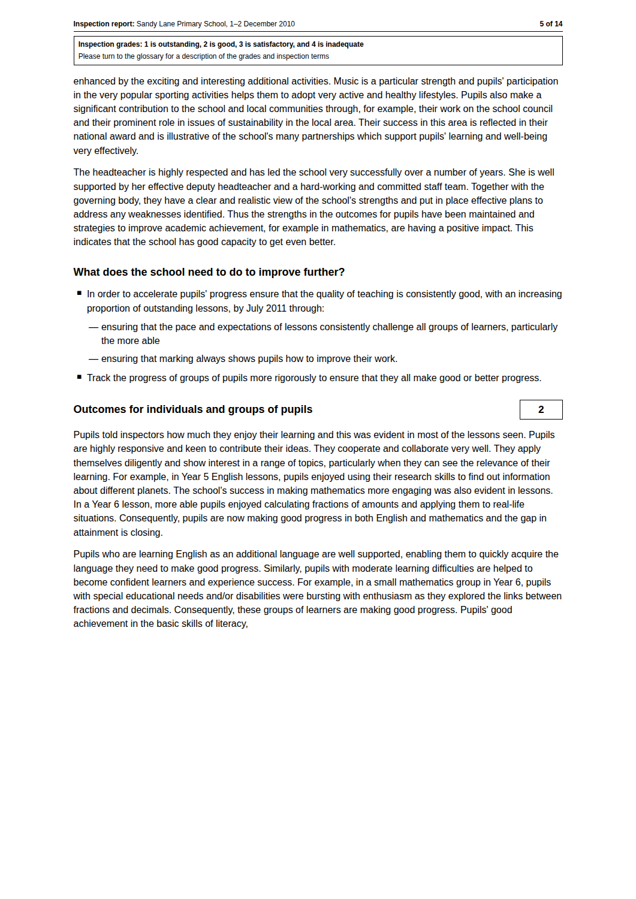Inspection report: Sandy Lane Primary School, 1–2 December 2010
5 of 14
Inspection grades: 1 is outstanding, 2 is good, 3 is satisfactory, and 4 is inadequate
Please turn to the glossary for a description of the grades and inspection terms
enhanced by the exciting and interesting additional activities. Music is a particular strength and pupils' participation in the very popular sporting activities helps them to adopt very active and healthy lifestyles. Pupils also make a significant contribution to the school and local communities through, for example, their work on the school council and their prominent role in issues of sustainability in the local area. Their success in this area is reflected in their national award and is illustrative of the school's many partnerships which support pupils' learning and well-being very effectively.
The headteacher is highly respected and has led the school very successfully over a number of years. She is well supported by her effective deputy headteacher and a hard-working and committed staff team. Together with the governing body, they have a clear and realistic view of the school's strengths and put in place effective plans to address any weaknesses identified. Thus the strengths in the outcomes for pupils have been maintained and strategies to improve academic achievement, for example in mathematics, are having a positive impact. This indicates that the school has good capacity to get even better.
What does the school need to do to improve further?
In order to accelerate pupils' progress ensure that the quality of teaching is consistently good, with an increasing proportion of outstanding lessons, by July 2011 through:
ensuring that the pace and expectations of lessons consistently challenge all groups of learners, particularly the more able
ensuring that marking always shows pupils how to improve their work.
Track the progress of groups of pupils more rigorously to ensure that they all make good or better progress.
Outcomes for individuals and groups of pupils
2
Pupils told inspectors how much they enjoy their learning and this was evident in most of the lessons seen. Pupils are highly responsive and keen to contribute their ideas. They cooperate and collaborate very well. They apply themselves diligently and show interest in a range of topics, particularly when they can see the relevance of their learning. For example, in Year 5 English lessons, pupils enjoyed using their research skills to find out information about different planets. The school's success in making mathematics more engaging was also evident in lessons. In a Year 6 lesson, more able pupils enjoyed calculating fractions of amounts and applying them to real-life situations. Consequently, pupils are now making good progress in both English and mathematics and the gap in attainment is closing.
Pupils who are learning English as an additional language are well supported, enabling them to quickly acquire the language they need to make good progress. Similarly, pupils with moderate learning difficulties are helped to become confident learners and experience success. For example, in a small mathematics group in Year 6, pupils with special educational needs and/or disabilities were bursting with enthusiasm as they explored the links between fractions and decimals. Consequently, these groups of learners are making good progress. Pupils' good achievement in the basic skills of literacy,